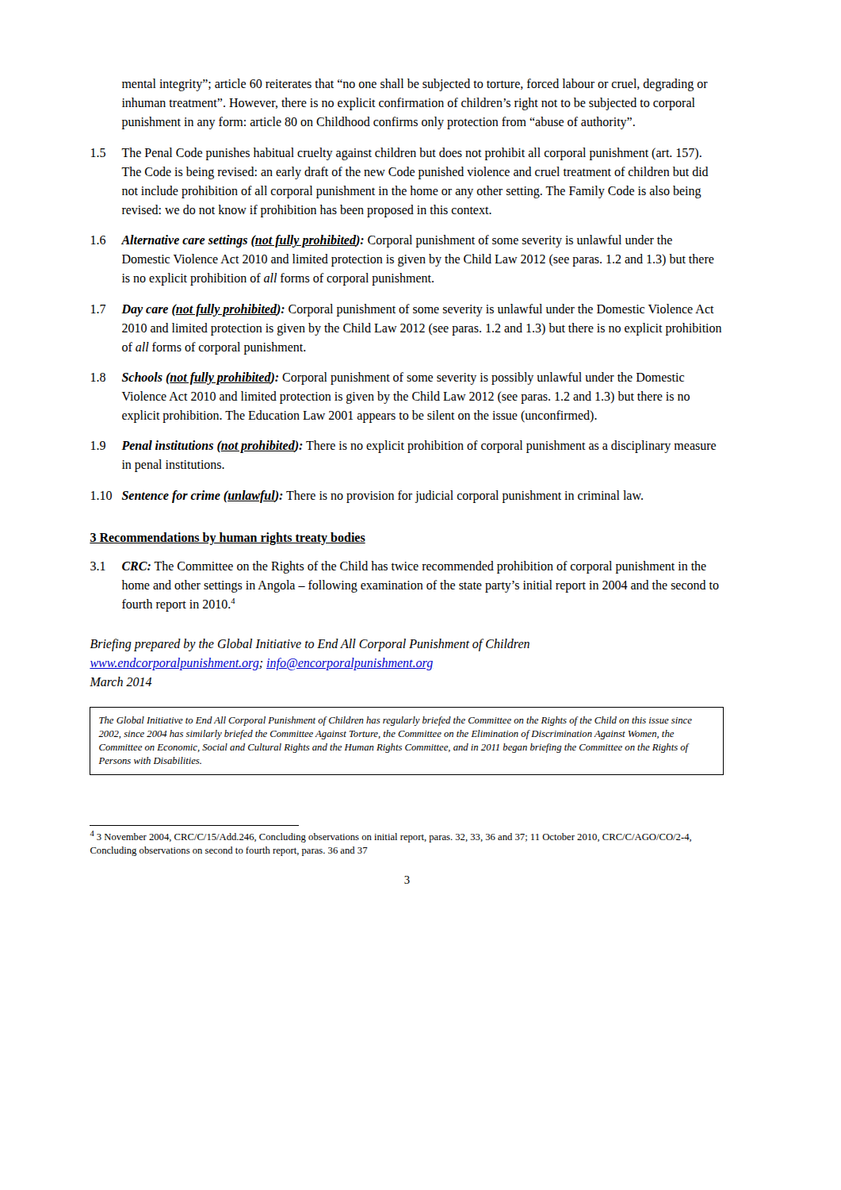mental integrity”; article 60 reiterates that “no one shall be subjected to torture, forced labour or cruel, degrading or inhuman treatment”. However, there is no explicit confirmation of children’s right not to be subjected to corporal punishment in any form: article 80 on Childhood confirms only protection from “abuse of authority”.
1.5 The Penal Code punishes habitual cruelty against children but does not prohibit all corporal punishment (art. 157). The Code is being revised: an early draft of the new Code punished violence and cruel treatment of children but did not include prohibition of all corporal punishment in the home or any other setting. The Family Code is also being revised: we do not know if prohibition has been proposed in this context.
1.6 Alternative care settings (not fully prohibited): Corporal punishment of some severity is unlawful under the Domestic Violence Act 2010 and limited protection is given by the Child Law 2012 (see paras. 1.2 and 1.3) but there is no explicit prohibition of all forms of corporal punishment.
1.7 Day care (not fully prohibited): Corporal punishment of some severity is unlawful under the Domestic Violence Act 2010 and limited protection is given by the Child Law 2012 (see paras. 1.2 and 1.3) but there is no explicit prohibition of all forms of corporal punishment.
1.8 Schools (not fully prohibited): Corporal punishment of some severity is possibly unlawful under the Domestic Violence Act 2010 and limited protection is given by the Child Law 2012 (see paras. 1.2 and 1.3) but there is no explicit prohibition. The Education Law 2001 appears to be silent on the issue (unconfirmed).
1.9 Penal institutions (not prohibited): There is no explicit prohibition of corporal punishment as a disciplinary measure in penal institutions.
1.10 Sentence for crime (unlawful): There is no provision for judicial corporal punishment in criminal law.
3 Recommendations by human rights treaty bodies
3.1 CRC: The Committee on the Rights of the Child has twice recommended prohibition of corporal punishment in the home and other settings in Angola – following examination of the state party’s initial report in 2004 and the second to fourth report in 2010.4
Briefing prepared by the Global Initiative to End All Corporal Punishment of Children
www.endcorporalpunishment.org; info@encorporalpunishment.org
March 2014
The Global Initiative to End All Corporal Punishment of Children has regularly briefed the Committee on the Rights of the Child on this issue since 2002, since 2004 has similarly briefed the Committee Against Torture, the Committee on the Elimination of Discrimination Against Women, the Committee on Economic, Social and Cultural Rights and the Human Rights Committee, and in 2011 began briefing the Committee on the Rights of Persons with Disabilities.
4 3 November 2004, CRC/C/15/Add.246, Concluding observations on initial report, paras. 32, 33, 36 and 37; 11 October 2010, CRC/C/AGO/CO/2-4, Concluding observations on second to fourth report, paras. 36 and 37
3